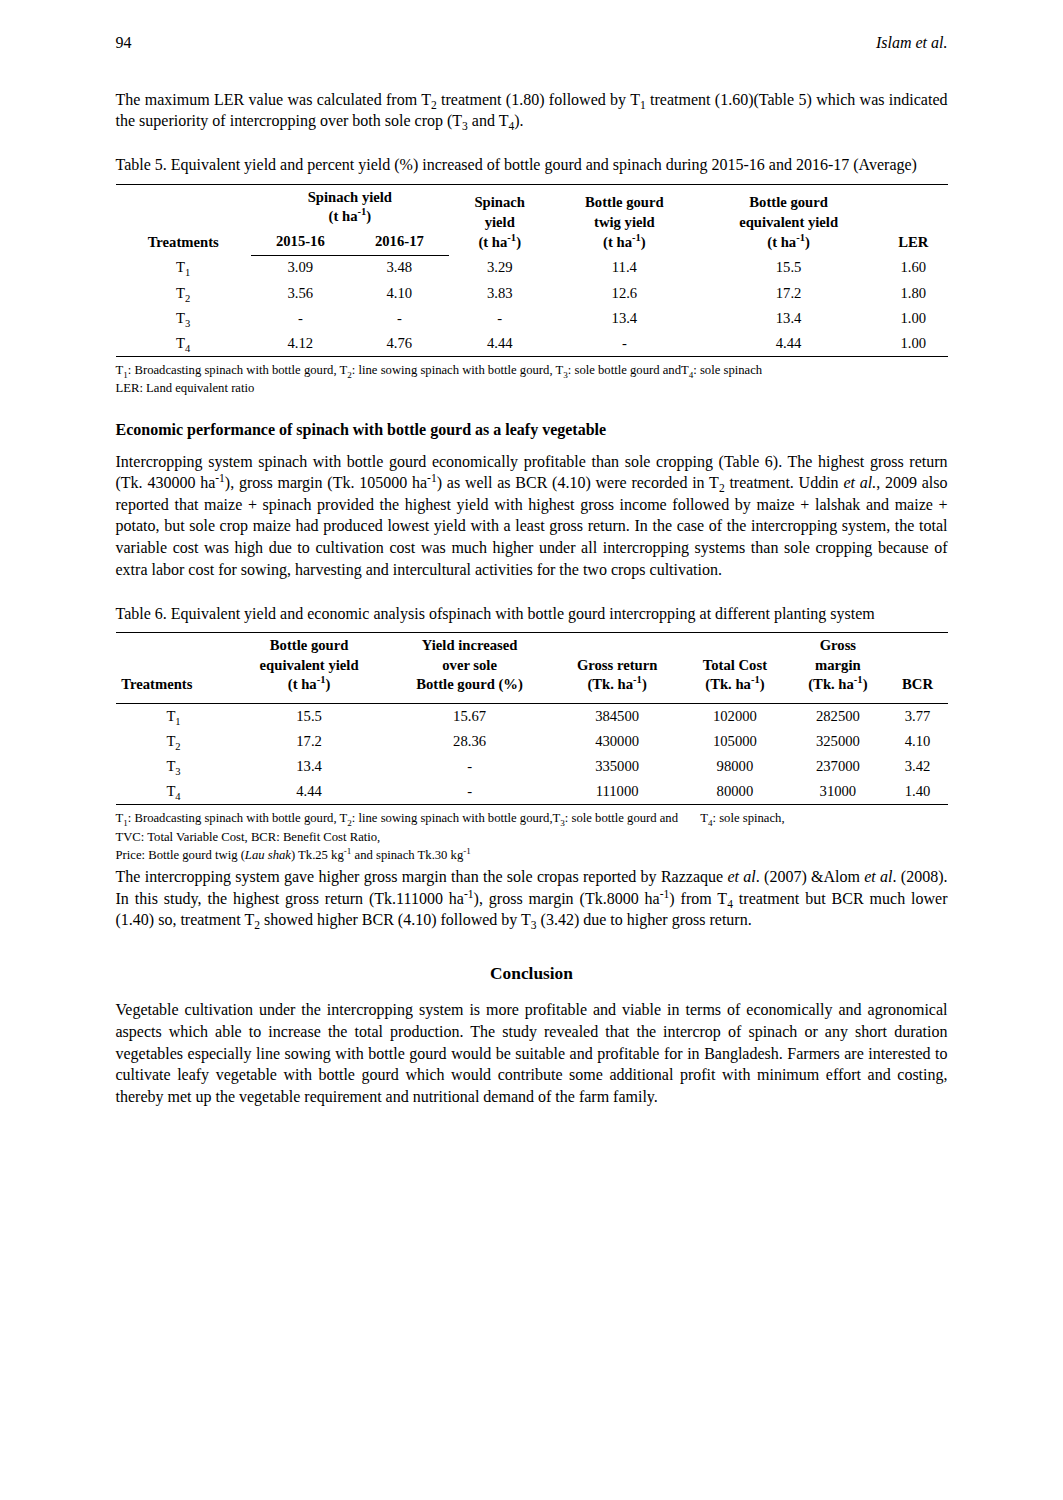94 Islam et al.
The maximum LER value was calculated from T2 treatment (1.80) followed by T1 treatment (1.60)(Table 5) which was indicated the superiority of intercropping over both sole crop (T3 and T4).
Table 5. Equivalent yield and percent yield (%) increased of bottle gourd and spinach during 2015-16 and 2016-17 (Average)
| Treatments | Spinach yield (t ha -1 ) | Spinach yield (t ha -1 ) | Bottle gourd twig yield (t ha -1 ) | Bottle gourd equivalent yield (t ha -1 ) | LER |
| --- | --- | --- | --- | --- | --- |
| 2015-16 | 2016-17 |
| T 1 | 3.09 | 3.48 | 3.29 | 11.4 | 15.5 | 1.60 |
| T 2 | 3.56 | 4.10 | 3.83 | 12.6 | 17.2 | 1.80 |
| T 3 | - | - | - | 13.4 | 13.4 | 1.00 |
| T 4 | 4.12 | 4.76 | 4.44 | - | 4.44 | 1.00 |
T1: Broadcasting spinach with bottle gourd, T2: line sowing spinach with bottle gourd, T3: sole bottle gourd andT4: sole spinach
LER: Land equivalent ratio
Economic performance of spinach with bottle gourd as a leafy vegetable
Intercropping system spinach with bottle gourd economically profitable than sole cropping (Table 6). The highest gross return (Tk. 430000 ha-1), gross margin (Tk. 105000 ha-1) as well as BCR (4.10) were recorded in T2 treatment. Uddin et al., 2009 also reported that maize + spinach provided the highest yield with highest gross income followed by maize + lalshak and maize + potato, but sole crop maize had produced lowest yield with a least gross return. In the case of the intercropping system, the total variable cost was high due to cultivation cost was much higher under all intercropping systems than sole cropping because of extra labor cost for sowing, harvesting and intercultural activities for the two crops cultivation.
Table 6. Equivalent yield and economic analysis ofspinach with bottle gourd intercropping at different planting system
| Treatments | Bottle gourd equivalent yield (t ha -1 ) | Yield increased over sole Bottle gourd (%) | Gross return (Tk. ha -1 ) | Total Cost (Tk. ha -1 ) | Gross margin (Tk. ha -1 ) | BCR |
| --- | --- | --- | --- | --- | --- | --- |
| T 1 | 15.5 | 15.67 | 384500 | 102000 | 282500 | 3.77 |
| T 2 | 17.2 | 28.36 | 430000 | 105000 | 325000 | 4.10 |
| T 3 | 13.4 | - | 335000 | 98000 | 237000 | 3.42 |
| T 4 | 4.44 | - | 111000 | 80000 | 31000 | 1.40 |
T1: Broadcasting spinach with bottle gourd, T2: line sowing spinach with bottle gourd,T3: sole bottle gourd and T4: sole spinach,
TVC: Total Variable Cost, BCR: Benefit Cost Ratio,
Price: Bottle gourd twig (Lau shak) Tk.25 kg-1 and spinach Tk.30 kg-1
The intercropping system gave higher gross margin than the sole cropas reported by Razzaque et al. (2007) &Alom et al. (2008). In this study, the highest gross return (Tk.111000 ha-1), gross margin (Tk.8000 ha-1) from T4 treatment but BCR much lower (1.40) so, treatment T2 showed higher BCR (4.10) followed by T3 (3.42) due to higher gross return.
Conclusion
Vegetable cultivation under the intercropping system is more profitable and viable in terms of economically and agronomical aspects which able to increase the total production. The study revealed that the intercrop of spinach or any short duration vegetables especially line sowing with bottle gourd would be suitable and profitable for in Bangladesh. Farmers are interested to cultivate leafy vegetable with bottle gourd which would contribute some additional profit with minimum effort and costing, thereby met up the vegetable requirement and nutritional demand of the farm family.